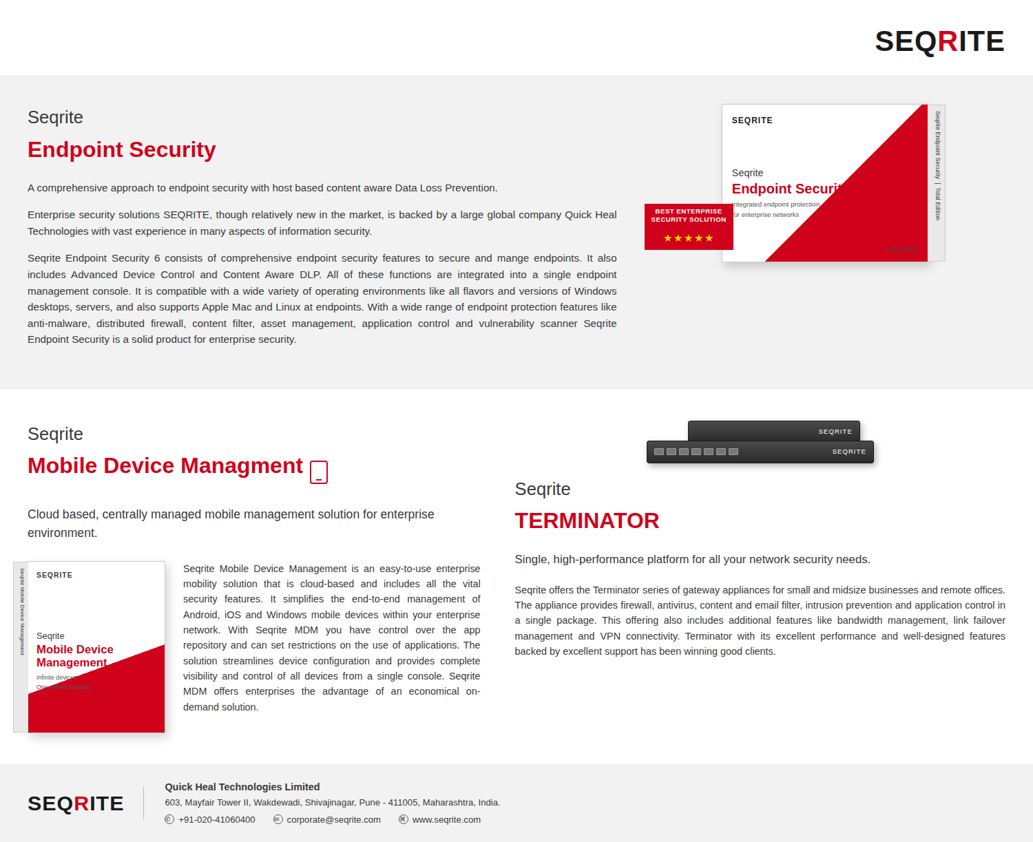SEQRITE
Seqrite
Endpoint Security
A comprehensive approach to endpoint security with host based content aware Data Loss Prevention.
Enterprise security solutions SEQRITE, though relatively new in the market, is backed by a large global company Quick Heal Technologies with vast experience in many aspects of information security.
Seqrite Endpoint Security 6 consists of comprehensive endpoint security features to secure and mange endpoints. It also includes Advanced Device Control and Content Aware DLP. All of these functions are integrated into a single endpoint management console. It is compatible with a wide variety of operating environments like all flavors and versions of Windows desktops, servers, and also supports Apple Mac and Linux at endpoints. With a wide range of endpoint protection features like anti-malware, distributed firewall, content filter, asset management, application control and vulnerability scanner Seqrite Endpoint Security is a solid product for enterprise security.
SEQRITE
Seqrite
Endpoint Security
Integrated endpoint protection
for enterprise networks
Total Edition
Seqrite Endpoint Security | Total Edition
BEST ENTERPRISE
SECURITY SOLUTION
★★★★★
Seqrite
Mobile Device Managment
Cloud based, centrally managed mobile management solution for enterprise environment.
SEQRITE
Seqrite
Mobile Device Management
Infinite devices.
One unified solution.
Seqrite Mobile Device Management
Seqrite Mobile Device Management is an easy-to-use enterprise mobility solution that is cloud-based and includes all the vital security features. It simplifies the end-to-end management of Android, iOS and Windows mobile devices within your enterprise network. With Seqrite MDM you have control over the app repository and can set restrictions on the use of applications. The solution streamlines device configuration and provides complete visibility and control of all devices from a single console. Seqrite MDM offers enterprises the advantage of an economical on-demand solution.
SEQRITE
SEQRITE
Seqrite
TERMINATOR
Single, high-performance platform for all your network security needs.
Seqrite offers the Terminator series of gateway appliances for small and midsize businesses and remote offices. The appliance provides firewall, antivirus, content and email filter, intrusion prevention and application control in a single package. This offering also includes additional features like bandwidth management, link failover management and VPN connectivity. Terminator with its excellent performance and well-designed features backed by excellent support has been winning good clients.
SEQRITE
Quick Heal Technologies Limited
603, Mayfair Tower II, Wakdewadi, Shivajinagar, Pune - 411005, Maharashtra, India.
✆+91-020-41060400 ✉corporate@seqrite.com ⌘www.seqrite.com